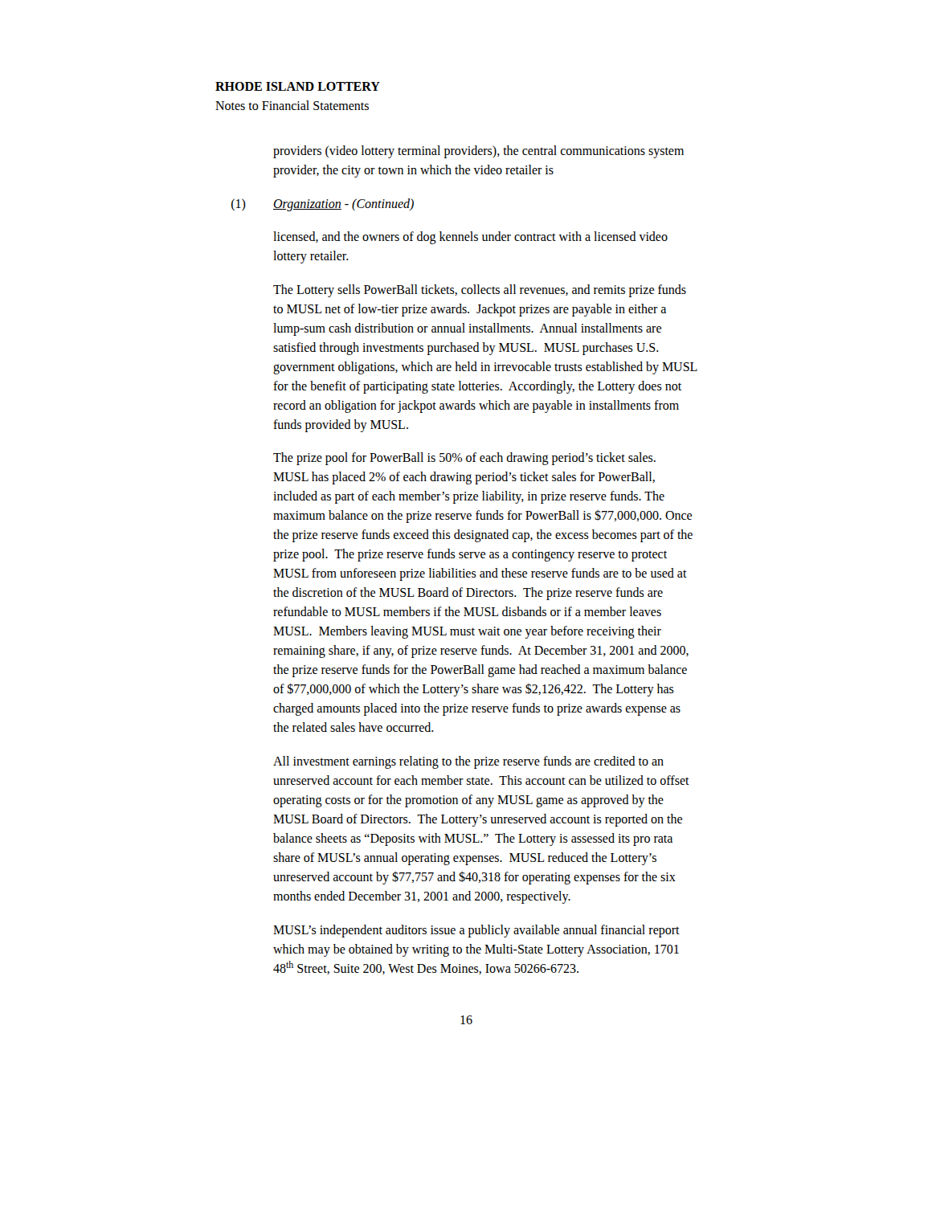RHODE ISLAND LOTTERY
Notes to Financial Statements
providers (video lottery terminal providers), the central communications system provider, the city or town in which the video retailer is
(1) Organization - (Continued)
licensed, and the owners of dog kennels under contract with a licensed video lottery retailer.
The Lottery sells PowerBall tickets, collects all revenues, and remits prize funds to MUSL net of low-tier prize awards. Jackpot prizes are payable in either a lump-sum cash distribution or annual installments. Annual installments are satisfied through investments purchased by MUSL. MUSL purchases U.S. government obligations, which are held in irrevocable trusts established by MUSL for the benefit of participating state lotteries. Accordingly, the Lottery does not record an obligation for jackpot awards which are payable in installments from funds provided by MUSL.
The prize pool for PowerBall is 50% of each drawing period’s ticket sales. MUSL has placed 2% of each drawing period’s ticket sales for PowerBall, included as part of each member’s prize liability, in prize reserve funds. The maximum balance on the prize reserve funds for PowerBall is $77,000,000. Once the prize reserve funds exceed this designated cap, the excess becomes part of the prize pool. The prize reserve funds serve as a contingency reserve to protect MUSL from unforeseen prize liabilities and these reserve funds are to be used at the discretion of the MUSL Board of Directors. The prize reserve funds are refundable to MUSL members if the MUSL disbands or if a member leaves MUSL. Members leaving MUSL must wait one year before receiving their remaining share, if any, of prize reserve funds. At December 31, 2001 and 2000, the prize reserve funds for the PowerBall game had reached a maximum balance of $77,000,000 of which the Lottery’s share was $2,126,422. The Lottery has charged amounts placed into the prize reserve funds to prize awards expense as the related sales have occurred.
All investment earnings relating to the prize reserve funds are credited to an unreserved account for each member state. This account can be utilized to offset operating costs or for the promotion of any MUSL game as approved by the MUSL Board of Directors. The Lottery’s unreserved account is reported on the balance sheets as “Deposits with MUSL.” The Lottery is assessed its pro rata share of MUSL’s annual operating expenses. MUSL reduced the Lottery’s unreserved account by $77,757 and $40,318 for operating expenses for the six months ended December 31, 2001 and 2000, respectively.
MUSL’s independent auditors issue a publicly available annual financial report which may be obtained by writing to the Multi-State Lottery Association, 1701 48th Street, Suite 200, West Des Moines, Iowa 50266-6723.
16